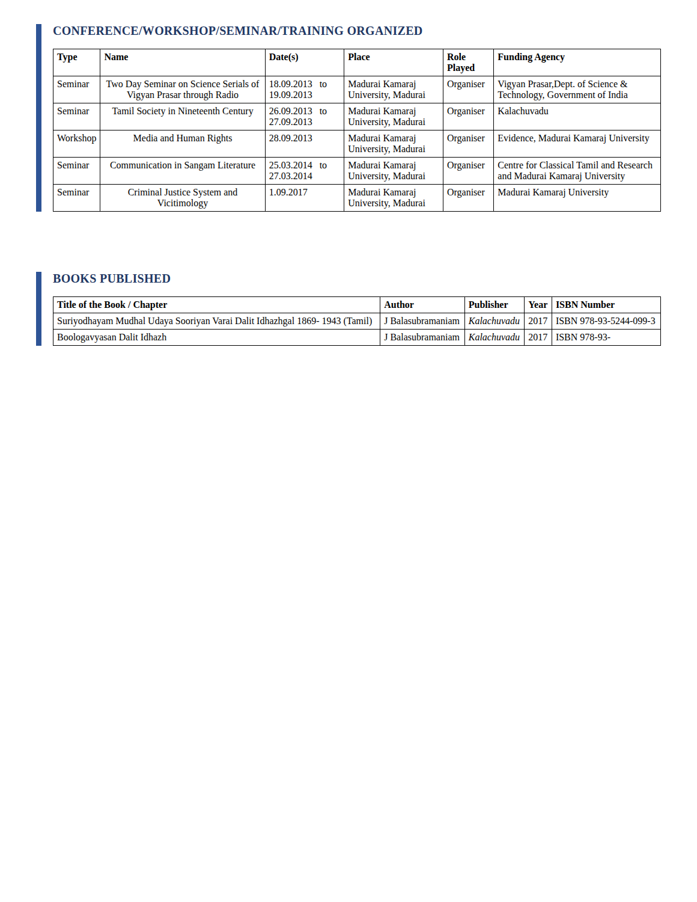CONFERENCE/WORKSHOP/SEMINAR/TRAINING ORGANIZED
| Type | Name | Date(s) | Place | Role Played | Funding Agency |
| --- | --- | --- | --- | --- | --- |
| Seminar | Two Day Seminar on Science Serials of Vigyan Prasar through Radio | 18.09.2013 to 19.09.2013 | Madurai Kamaraj University, Madurai | Organiser | Vigyan Prasar,Dept. of Science & Technology, Government of India |
| Seminar | Tamil Society in Nineteenth Century | 26.09.2013 to 27.09.2013 | Madurai Kamaraj University, Madurai | Organiser | Kalachuvadu |
| Workshop | Media and Human Rights | 28.09.2013 | Madurai Kamaraj University, Madurai | Organiser | Evidence, Madurai Kamaraj University |
| Seminar | Communication in Sangam Literature | 25.03.2014 to 27.03.2014 | Madurai Kamaraj University, Madurai | Organiser | Centre for Classical Tamil and Research and Madurai Kamaraj University |
| Seminar | Criminal Justice System and Vicitimology | 1.09.2017 | Madurai Kamaraj University, Madurai | Organiser | Madurai Kamaraj University |
BOOKS PUBLISHED
| Title of the Book / Chapter | Author | Publisher | Year | ISBN Number |
| --- | --- | --- | --- | --- |
| Suriyodhayam Mudhal Udaya Sooriyan Varai Dalit Idhazhgal 1869- 1943 (Tamil) | J Balasubramaniam | Kalachuvadu | 2017 | ISBN 978-93-5244-099-3 |
| Boologavyasan Dalit Idhazh | J Balasubramaniam | Kalachuvadu | 2017 | ISBN 978-93- |